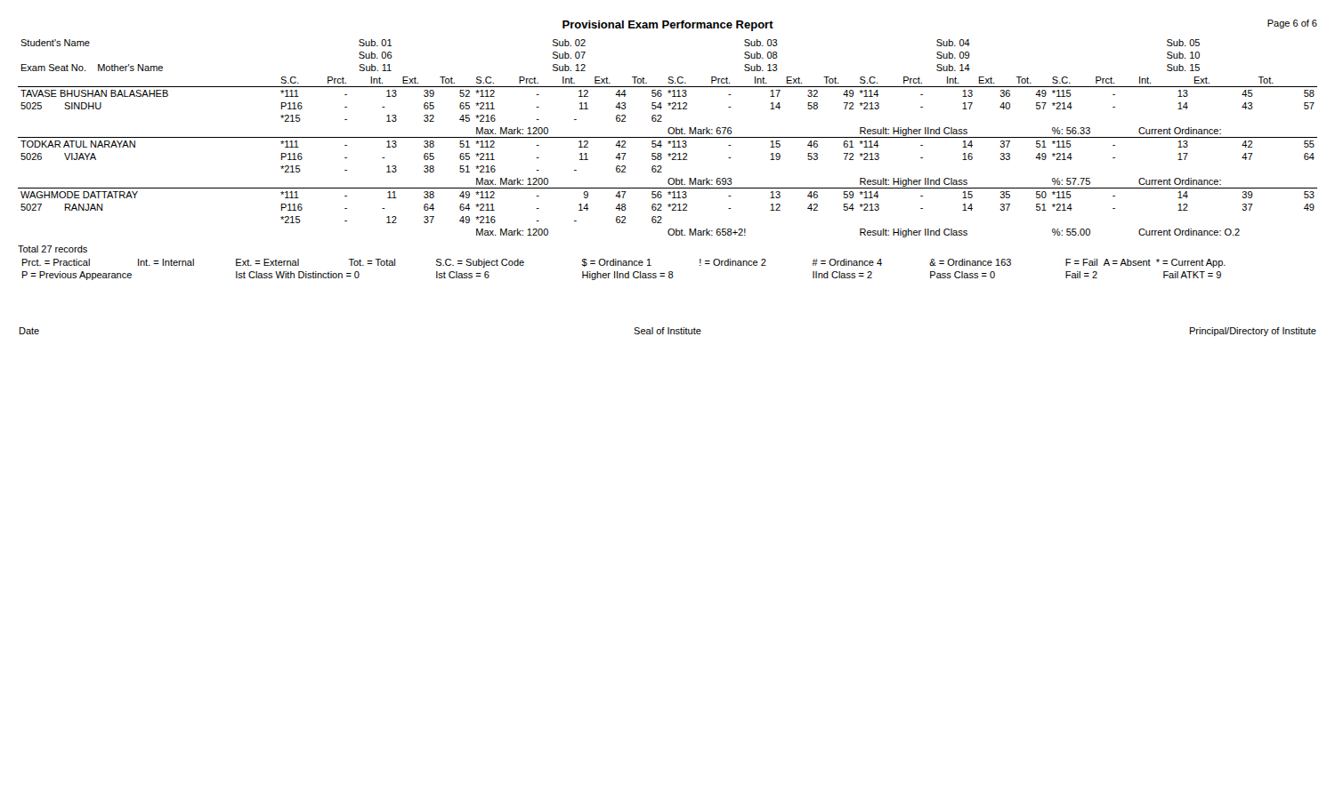Provisional Exam Performance Report Page 6 of 6
| Student's Name | Sub. 01 | Sub. 02 | Sub. 03 | Sub. 04 | Sub. 05 |
| | Sub. 06 | Sub. 07 | Sub. 08 | Sub. 09 | Sub. 10 |
| Exam Seat No. Mother's Name | Sub. 11 | Sub. 12 | Sub. 13 | Sub. 14 | Sub. 15 |
| | S.C. | Prct. | Int. | Ext. | Tot. | S.C. | Prct. | Int. | Ext. | Tot. | S.C. | Prct. | Int. | Ext. | Tot. | S.C. | Prct. | Int. | Ext. | Tot. | S.C. | Prct. | Int. | Ext. | Tot. |
| TAVASE BHUSHAN BALASAHEB | *111 | - | 13 | 39 | 52 | *112 | - | 12 | 44 | 56 | *113 | - | 17 | 32 | 49 | *114 | - | 13 | 36 | 49 | *115 | - | 13 | 45 | 58 |
| 5025 SINDHU | P116 | - | - | 65 | 65 | *211 | - | 11 | 43 | 54 | *212 | - | 14 | 58 | 72 | *213 | - | 17 | 40 | 57 | *214 | - | 14 | 43 | 57 |
| | *215 | - | 13 | 32 | 45 | *216 | - | - | 62 | 62 | | | |
| | | Max. Mark: 1200 | Obt. Mark: 676 | Result: Higher IInd Class | %: 56.33 | Current Ordinance: |
| TODKAR ATUL NARAYAN | *111 | - | 13 | 38 | 51 | *112 | - | 12 | 42 | 54 | *113 | - | 15 | 46 | 61 | *114 | - | 14 | 37 | 51 | *115 | - | 13 | 42 | 55 |
| 5026 VIJAYA | P116 | - | - | 65 | 65 | *211 | - | 11 | 47 | 58 | *212 | - | 19 | 53 | 72 | *213 | - | 16 | 33 | 49 | *214 | - | 17 | 47 | 64 |
| | *215 | - | 13 | 38 | 51 | *216 | - | - | 62 | 62 | | | |
| | | Max. Mark: 1200 | Obt. Mark: 693 | Result: Higher IInd Class | %: 57.75 | Current Ordinance: |
| WAGHMODE DATTATRAY | *111 | - | 11 | 38 | 49 | *112 | - | 9 | 47 | 56 | *113 | - | 13 | 46 | 59 | *114 | - | 15 | 35 | 50 | *115 | - | 14 | 39 | 53 |
| 5027 RANJAN | P116 | - | - | 64 | 64 | *211 | - | 14 | 48 | 62 | *212 | - | 12 | 42 | 54 | *213 | - | 14 | 37 | 51 | *214 | - | 12 | 37 | 49 |
| | *215 | - | 12 | 37 | 49 | *216 | - | - | 62 | 62 | | | |
| | | Max. Mark: 1200 | Obt. Mark: 658+2! | Result: Higher IInd Class | %: 55.00 | Current Ordinance: O.2 |
Total 27 records
| Prct. = Practical | Int. = Internal | Ext. = External | Tot. = Total | S.C. = Subject Code | $ = Ordinance 1 | ! = Ordinance 2 | # = Ordinance 4 | & = Ordinance 163 | F = Fail A = Absent * = Current App. |
| P = Previous Appearance | Ist Class With Distinction = 0 | Ist Class = 6 | Higher IInd Class = 8 | IInd Class = 2 | Pass Class = 0 | Fail = 2 Fail ATKT = 9 |
| Date | Seal of Institute | Principal/Directory of Institute |